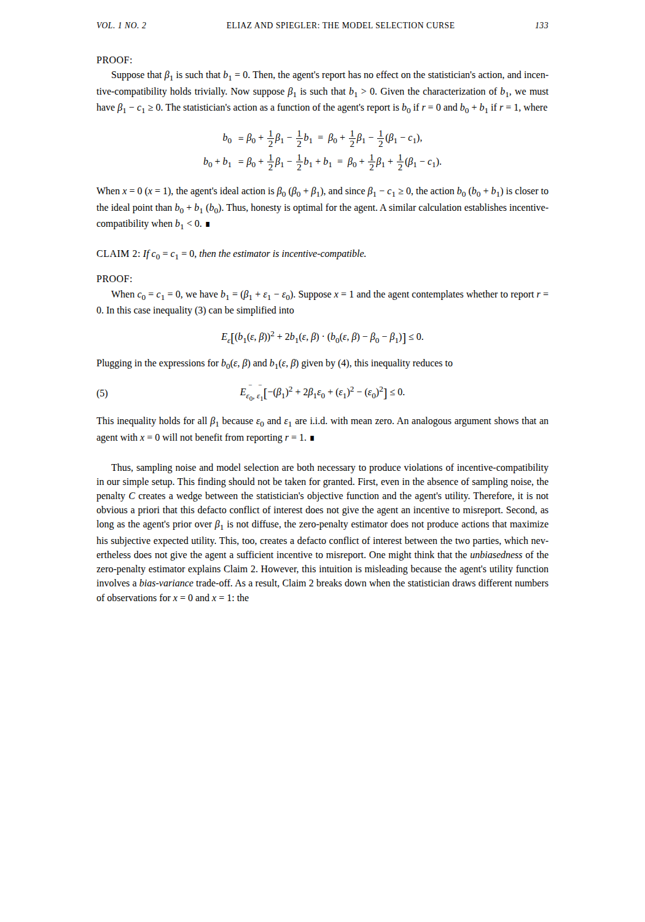VOL. 1 NO. 2 ELIAZ AND SPIEGLER: THE MODEL SELECTION CURSE 133
PROOF:
Suppose that β1 is such that b1 = 0. Then, the agent's report has no effect on the statistician's action, and incentive-compatibility holds trivially. Now suppose β1 is such that b1 > 0. Given the characterization of b1, we must have β1 − c1 ≥ 0. The statistician's action as a function of the agent's report is b0 if r = 0 and b0 + b1 if r = 1, where
b0
=
β0 + 12 β1 − 12 b1 = β0 + 12 β1 − 12(β1 − c1),
b0 + b1
=
β0 + 12 β1 − 12 b1 + b1 = β0 + 12 β1 + 12(β1 − c1).
When x = 0 (x = 1), the agent's ideal action is β0 (β0 + β1), and since β1 − c1 ≥ 0, the action b0 (b0 + b1) is closer to the ideal point than b0 + b1 (b0). Thus, honesty is optimal for the agent. A similar calculation establishes incentive-compatibility when b1 < 0. ∎
CLAIM 2: If c0 = c1 = 0, then the estimator is incentive-compatible.
PROOF:
When c0 = c1 = 0, we have b1 = (β1 + ε1 − ε0). Suppose x = 1 and the agent contemplates whether to report r = 0. In this case inequality (3) can be simplified into
Eε[(b1(ε, β))2 + 2b1(ε, β) · (b0(ε, β) − β0 − β1)] ≤ 0.
Plugging in the expressions for b0(ε, β) and b1(ε, β) given by (4), this inequality reduces to
(5)
E‾ε0, ‾ε1[−(β1)2 + 2β1ε0 + (ε1)2 − (ε0)2] ≤ 0.
This inequality holds for all β1 because ε0 and ε1 are i.i.d. with mean zero. An analogous argument shows that an agent with x = 0 will not benefit from reporting r = 1. ∎
Thus, sampling noise and model selection are both necessary to produce violations of incentive-compatibility in our simple setup. This finding should not be taken for granted. First, even in the absence of sampling noise, the penalty C creates a wedge between the statistician's objective function and the agent's utility. Therefore, it is not obvious a priori that this defacto conflict of interest does not give the agent an incentive to misreport. Second, as long as the agent's prior over β1 is not diffuse, the zero-penalty estimator does not produce actions that maximize his subjective expected utility. This, too, creates a defacto conflict of interest between the two parties, which nevertheless does not give the agent a sufficient incentive to misreport. One might think that the unbiasedness of the zero-penalty estimator explains Claim 2. However, this intuition is misleading because the agent's utility function involves a bias-variance trade-off. As a result, Claim 2 breaks down when the statistician draws different numbers of observations for x = 0 and x = 1: the